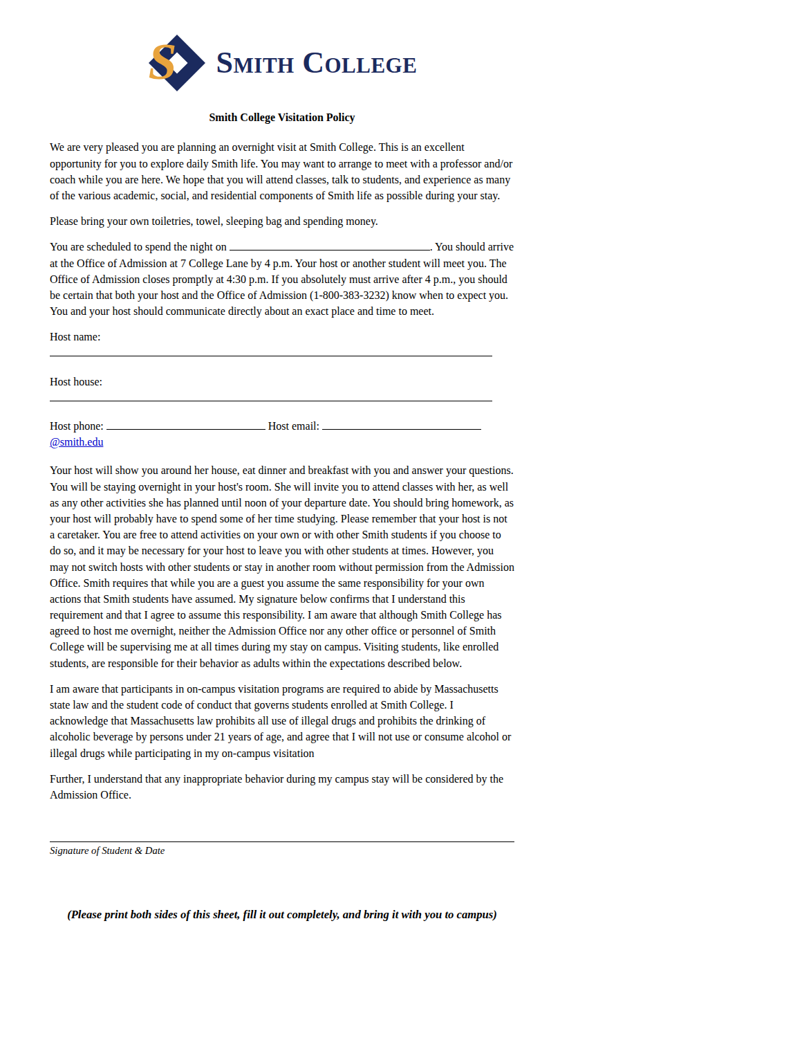S
Smith College
Smith College Visitation Policy
We are very pleased you are planning an overnight visit at Smith College. This is an excellent opportunity for you to explore daily Smith life. You may want to arrange to meet with a professor and/or coach while you are here. We hope that you will attend classes, talk to students, and experience as many of the various academic, social, and residential components of Smith life as possible during your stay.
Please bring your own toiletries, towel, sleeping bag and spending money.
You are scheduled to spend the night on . You should arrive at the Office of Admission at 7 College Lane by 4 p.m. Your host or another student will meet you. The Office of Admission closes promptly at 4:30 p.m. If you absolutely must arrive after 4 p.m., you should be certain that both your host and the Office of Admission (1-800-383-3232) know when to expect you. You and your host should communicate directly about an exact place and time to meet.
Host name:
Host house:
Host phone: Host email: @smith.edu
Your host will show you around her house, eat dinner and breakfast with you and answer your questions. You will be staying overnight in your host's room. She will invite you to attend classes with her, as well as any other activities she has planned until noon of your departure date. You should bring homework, as your host will probably have to spend some of her time studying. Please remember that your host is not a caretaker. You are free to attend activities on your own or with other Smith students if you choose to do so, and it may be necessary for your host to leave you with other students at times. However, you may not switch hosts with other students or stay in another room without permission from the Admission Office. Smith requires that while you are a guest you assume the same responsibility for your own actions that Smith students have assumed. My signature below confirms that I understand this requirement and that I agree to assume this responsibility. I am aware that although Smith College has agreed to host me overnight, neither the Admission Office nor any other office or personnel of Smith College will be supervising me at all times during my stay on campus. Visiting students, like enrolled students, are responsible for their behavior as adults within the expectations described below.
I am aware that participants in on-campus visitation programs are required to abide by Massachusetts state law and the student code of conduct that governs students enrolled at Smith College. I acknowledge that Massachusetts law prohibits all use of illegal drugs and prohibits the drinking of alcoholic beverage by persons under 21 years of age, and agree that I will not use or consume alcohol or illegal drugs while participating in my on-campus visitation
Further, I understand that any inappropriate behavior during my campus stay will be considered by the Admission Office.
Signature of Student & Date
(Please print both sides of this sheet, fill it out completely, and bring it with you to campus)